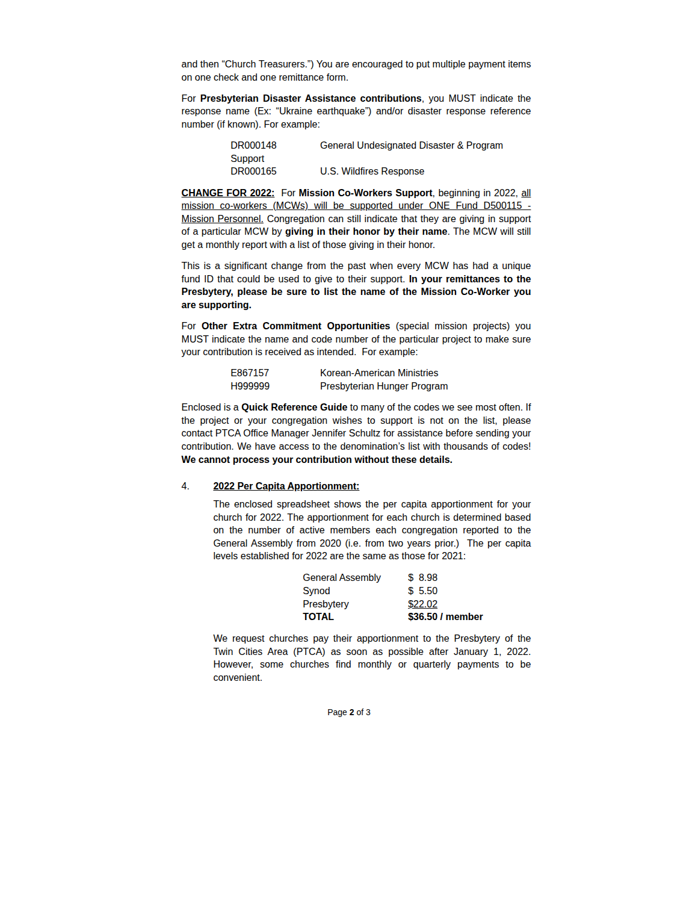and then “Church Treasurers.”) You are encouraged to put multiple payment items on one check and one remittance form.
For Presbyterian Disaster Assistance contributions, you MUST indicate the response name (Ex: “Ukraine earthquake”) and/or disaster response reference number (if known). For example:
DR000148 General Undesignated Disaster & Program Support
DR000165 U.S. Wildfires Response
CHANGE FOR 2022: For Mission Co-Workers Support, beginning in 2022, all mission co-workers (MCWs) will be supported under ONE Fund D500115 - Mission Personnel. Congregation can still indicate that they are giving in support of a particular MCW by giving in their honor by their name. The MCW will still get a monthly report with a list of those giving in their honor.
This is a significant change from the past when every MCW has had a unique fund ID that could be used to give to their support. In your remittances to the Presbytery, please be sure to list the name of the Mission Co-Worker you are supporting.
For Other Extra Commitment Opportunities (special mission projects) you MUST indicate the name and code number of the particular project to make sure your contribution is received as intended. For example:
E867157 Korean-American Ministries
H999999 Presbyterian Hunger Program
Enclosed is a Quick Reference Guide to many of the codes we see most often. If the project or your congregation wishes to support is not on the list, please contact PTCA Office Manager Jennifer Schultz for assistance before sending your contribution. We have access to the denomination’s list with thousands of codes! We cannot process your contribution without these details.
4.
2022 Per Capita Apportionment:
The enclosed spreadsheet shows the per capita apportionment for your church for 2022. The apportionment for each church is determined based on the number of active members each congregation reported to the General Assembly from 2020 (i.e. from two years prior.) The per capita levels established for 2022 are the same as those for 2021:
| General Assembly | $ 8.98 |
| Synod | $ 5.50 |
| Presbytery | $22.02 |
| TOTAL | $36.50 / member |
We request churches pay their apportionment to the Presbytery of the Twin Cities Area (PTCA) as soon as possible after January 1, 2022. However, some churches find monthly or quarterly payments to be convenient.
Page 2 of 3